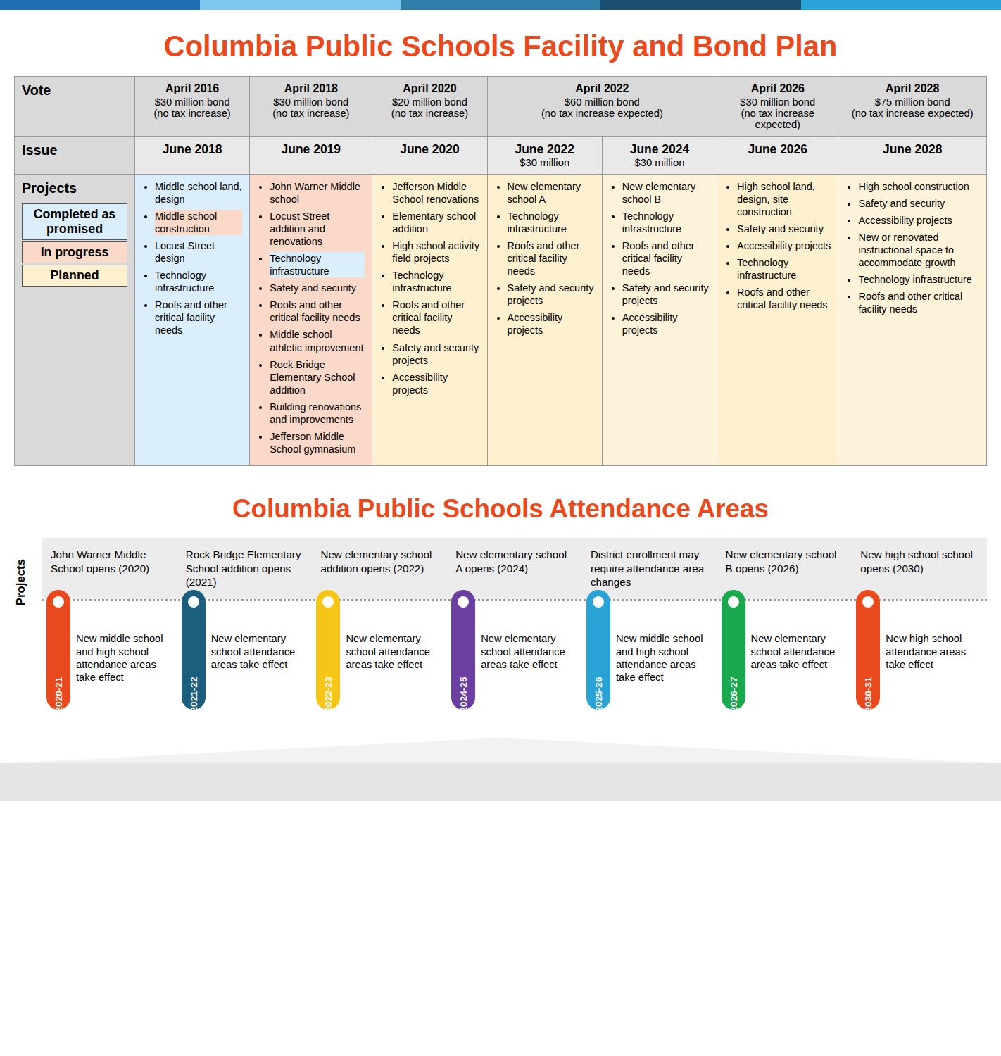Columbia Public Schools Facility and Bond Plan
| Vote | April 2016 $30 million bond (no tax increase) | April 2018 $30 million bond (no tax increase) | April 2020 $20 million bond (no tax increase) | April 2022 $60 million bond (no tax increase expected) | April 2026 $30 million bond (no tax increase expected) | April 2028 $75 million bond (no tax increase expected) |
| --- | --- | --- | --- | --- | --- | --- |
| Issue | June 2018 | June 2019 | June 2020 | June 2022 $30 million | June 2024 $30 million | June 2026 | June 2028 |
| Projects Completed as promised In progress Planned | Middle school land, design Middle school construction Locust Street design Technology infrastructure Roofs and other critical facility needs | John Warner Middle school Locust Street addition and renovations Technology infrastructure Safety and security Roofs and other critical facility needs Middle school athletic improvement Rock Bridge Elementary School addition Building renovations and improvements Jefferson Middle School gymnasium | Jefferson Middle School renovations Elementary school addition High school activity field projects Technology infrastructure Roofs and other critical facility needs Safety and security projects Accessibility projects | New elementary school A Technology infrastructure Roofs and other critical facility needs Safety and security projects Accessibility projects | New elementary school B Technology infrastructure Roofs and other critical facility needs Safety and security projects Accessibility projects | High school land, design, site construction Safety and security Accessibility projects Technology infrastructure Roofs and other critical facility needs | High school construction Safety and security Accessibility projects New or renovated instructional space to accommodate growth Technology infrastructure Roofs and other critical facility needs |
Columbia Public Schools Attendance Areas
Projects
John Warner Middle School opens (2020)
Rock Bridge Elementary School addition opens (2021)
New elementary school addition opens (2022)
New elementary school A opens (2024)
District enrollment may require attendance area changes
New elementary school B opens (2026)
New high school school opens (2030)
2020-21
New middle school and high school attendance areas take effect
2021-22
New elementary school attendance areas take effect
2022-23
New elementary school attendance areas take effect
2024-25
New elementary school attendance areas take effect
2025-26
New middle school and high school attendance areas take effect
2026-27
New elementary school attendance areas take effect
2030-31
New high school attendance areas take effect